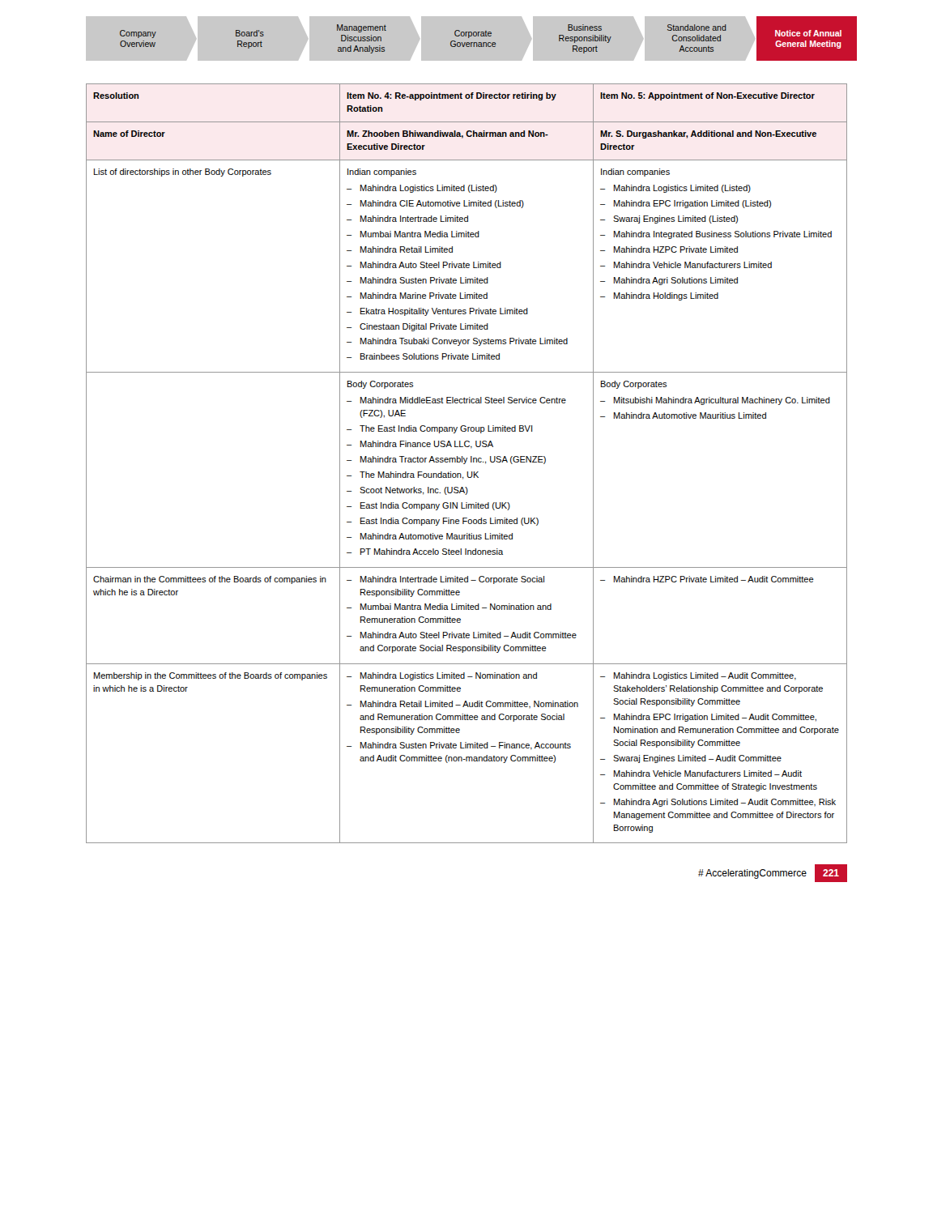Company
Overview
Board's
Report
Management
Discussion
and Analysis
Corporate
Governance
Business
Responsibility
Report
Standalone and
Consolidated
Accounts
Notice of Annual
General Meeting
| Resolution | Item No. 4: Re-appointment of Director retiring by Rotation | Item No. 5: Appointment of Non-Executive Director |
| --- | --- | --- |
| Name of Director | Mr. Zhooben Bhiwandiwala, Chairman and Non-Executive Director | Mr. S. Durgashankar, Additional and Non-Executive Director |
| List of directorships in other Body Corporates | Indian companies Mahindra Logistics Limited (Listed) Mahindra CIE Automotive Limited (Listed) Mahindra Intertrade Limited Mumbai Mantra Media Limited Mahindra Retail Limited Mahindra Auto Steel Private Limited Mahindra Susten Private Limited Mahindra Marine Private Limited Ekatra Hospitality Ventures Private Limited Cinestaan Digital Private Limited Mahindra Tsubaki Conveyor Systems Private Limited Brainbees Solutions Private Limited | Indian companies Mahindra Logistics Limited (Listed) Mahindra EPC Irrigation Limited (Listed) Swaraj Engines Limited (Listed) Mahindra Integrated Business Solutions Private Limited Mahindra HZPC Private Limited Mahindra Vehicle Manufacturers Limited Mahindra Agri Solutions Limited Mahindra Holdings Limited |
| | Body Corporates Mahindra MiddleEast Electrical Steel Service Centre (FZC), UAE The East India Company Group Limited BVI Mahindra Finance USA LLC, USA Mahindra Tractor Assembly Inc., USA (GENZE) The Mahindra Foundation, UK Scoot Networks, Inc. (USA) East India Company GIN Limited (UK) East India Company Fine Foods Limited (UK) Mahindra Automotive Mauritius Limited PT Mahindra Accelo Steel Indonesia | Body Corporates Mitsubishi Mahindra Agricultural Machinery Co. Limited Mahindra Automotive Mauritius Limited |
| Chairman in the Committees of the Boards of companies in which he is a Director | Mahindra Intertrade Limited – Corporate Social Responsibility Committee Mumbai Mantra Media Limited – Nomination and Remuneration Committee Mahindra Auto Steel Private Limited – Audit Committee and Corporate Social Responsibility Committee | Mahindra HZPC Private Limited – Audit Committee |
| Membership in the Committees of the Boards of companies in which he is a Director | Mahindra Logistics Limited – Nomination and Remuneration Committee Mahindra Retail Limited – Audit Committee, Nomination and Remuneration Committee and Corporate Social Responsibility Committee Mahindra Susten Private Limited – Finance, Accounts and Audit Committee (non-mandatory Committee) | Mahindra Logistics Limited – Audit Committee, Stakeholders’ Relationship Committee and Corporate Social Responsibility Committee Mahindra EPC Irrigation Limited – Audit Committee, Nomination and Remuneration Committee and Corporate Social Responsibility Committee Swaraj Engines Limited – Audit Committee Mahindra Vehicle Manufacturers Limited – Audit Committee and Committee of Strategic Investments Mahindra Agri Solutions Limited – Audit Committee, Risk Management Committee and Committee of Directors for Borrowing |
# AcceleratingCommerce 221